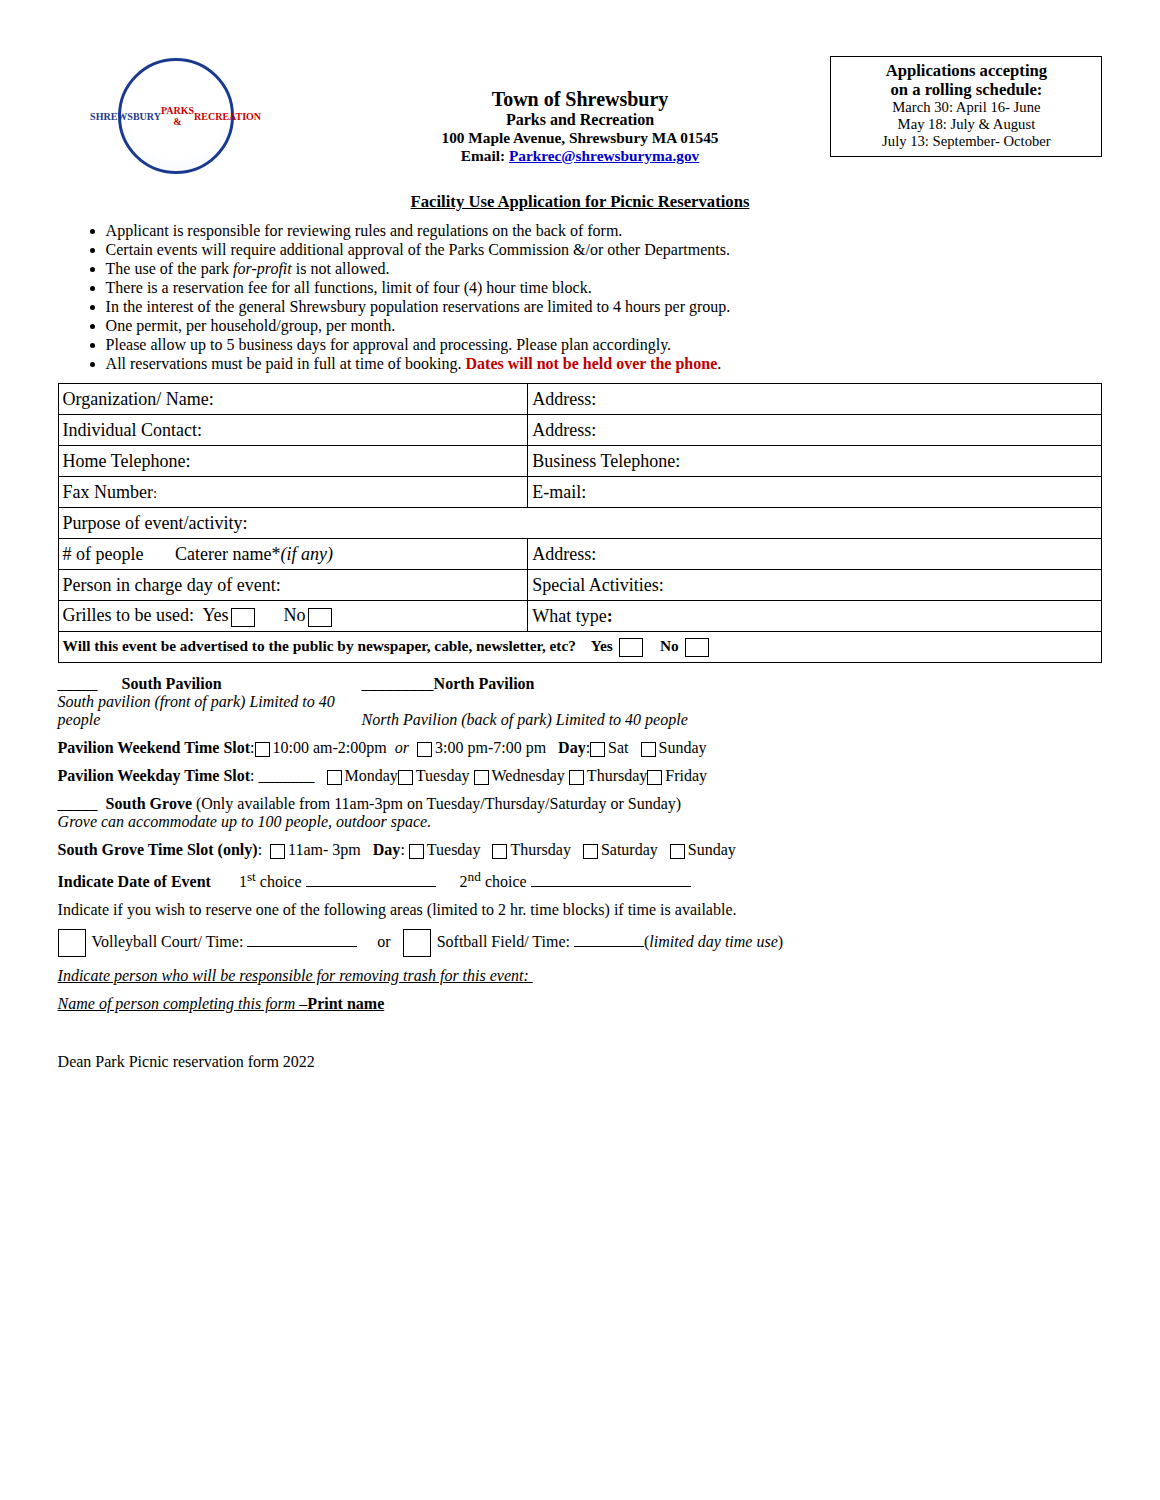SHREWSBURY PARKS & RECREATION
Applications accepting
on a rolling schedule:
March 30: April 16- June
May 18: July & August
July 13: September- October
Town of Shrewsbury
Parks and Recreation
100 Maple Avenue, Shrewsbury MA 01545
Email: Parkrec@shrewsburyma.gov
Facility Use Application for Picnic Reservations
Applicant is responsible for reviewing rules and regulations on the back of form.
Certain events will require additional approval of the Parks Commission &/or other Departments.
The use of the park for-profit is not allowed.
There is a reservation fee for all functions, limit of four (4) hour time block.
In the interest of the general Shrewsbury population reservations are limited to 4 hours per group.
One permit, per household/group, per month.
Please allow up to 5 business days for approval and processing. Please plan accordingly.
All reservations must be paid in full at time of booking. Dates will not be held over the phone.
| Organization/ Name: | Address: |
| Individual Contact: | Address: |
| Home Telephone: | Business Telephone: |
| Fax Number : | E-mail: |
| Purpose of event/activity: |
| # of people Caterer name* (if any) | Address: |
| Person in charge day of event: | Special Activities: |
| Grilles to be used: Yes No | What type : |
| Will this event be advertised to the public by newspaper, cable, newsletter, etc? Yes No |
_____ South Pavilion _________North Pavilion
South pavilion (front of park) Limited to 40 people North Pavilion (back of park) Limited to 40 people
Pavilion Weekend Time Slot: 10:00 am-2:00pm or 3:00 pm-7:00 pm Day: Sat Sunday
Pavilion Weekday Time Slot: _______ Monday Tuesday Wednesday Thursday Friday
_____ South Grove (Only available from 11am-3pm on Tuesday/Thursday/Saturday or Sunday)
Grove can accommodate up to 100 people, outdoor space.
South Grove Time Slot (only): 11am- 3pm Day: Tuesday Thursday Saturday Sunday
Indicate Date of Event 1st choice 2nd choice
Indicate if you wish to reserve one of the following areas (limited to 2 hr. time blocks) if time is available.
Volleyball Court/ Time: or Softball Field/ Time: (limited day time use)
Indicate person who will be responsible for removing trash for this event:
Name of person completing this form –Print name
Dean Park Picnic reservation form 2022